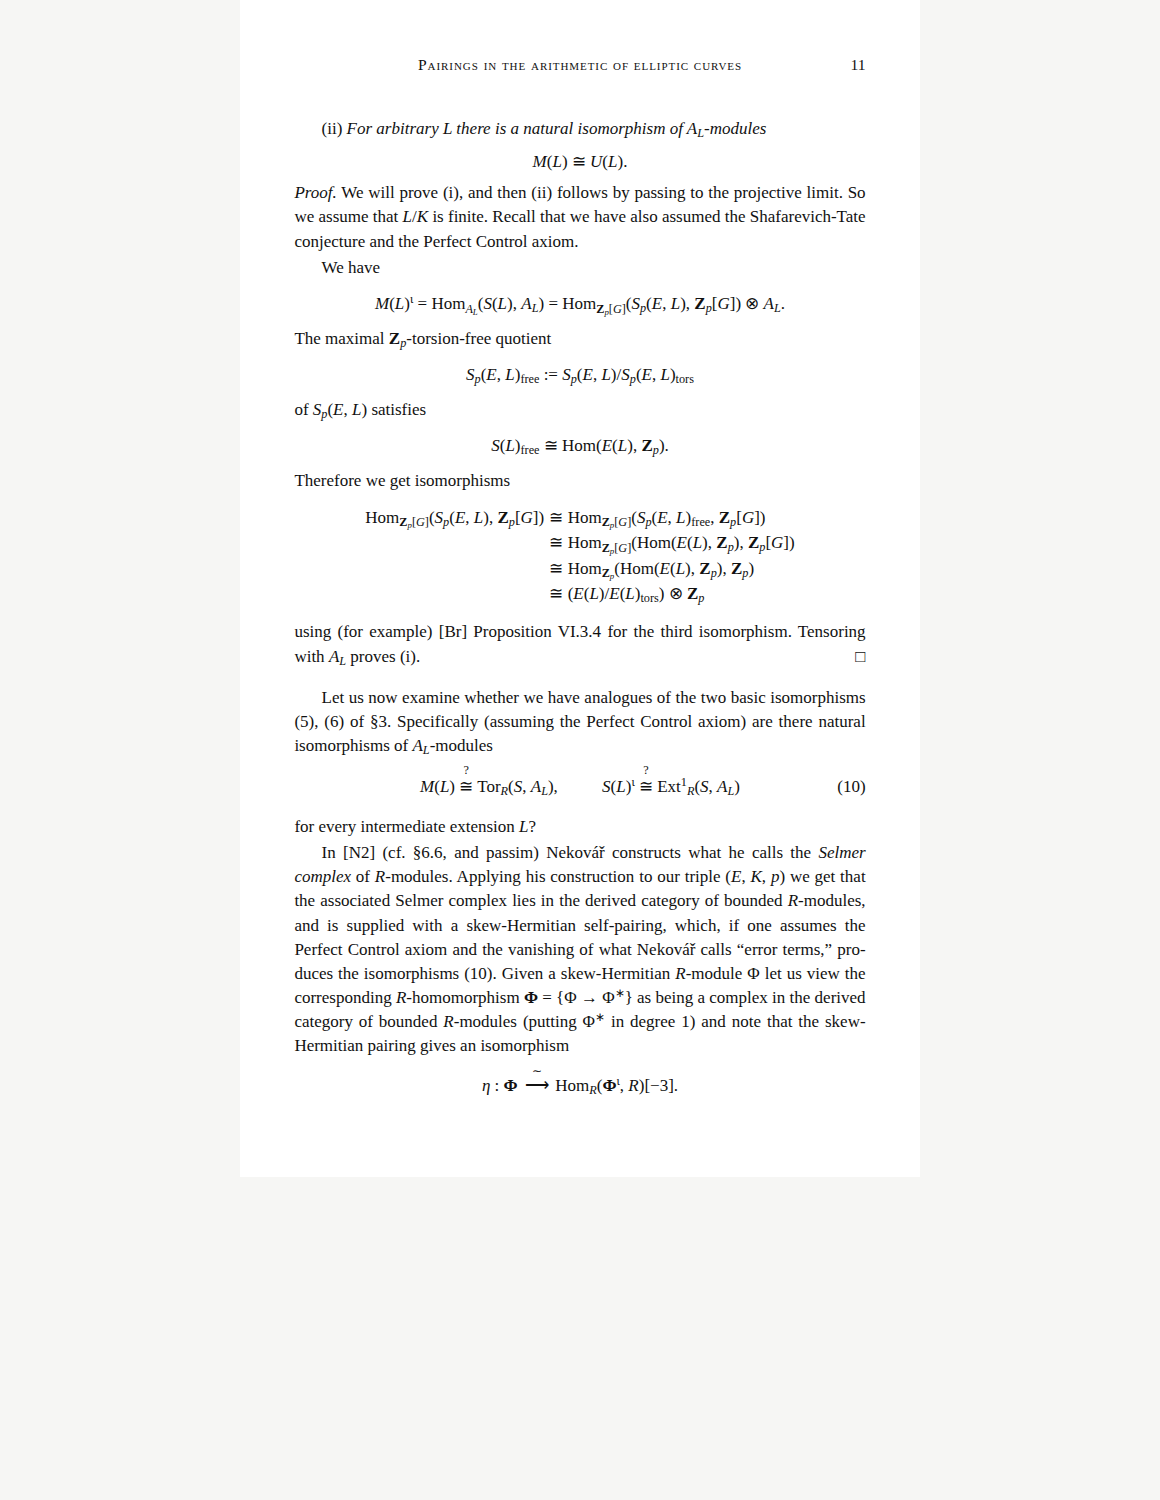Pairings in the arithmetic of elliptic curves 11
(ii) For arbitrary L there is a natural isomorphism of AL-modules
M(L) ≅ U(L).
Proof. We will prove (i), and then (ii) follows by passing to the projective limit. So we assume that L/K is finite. Recall that we have also assumed the Shafarevich-Tate conjecture and the Perfect Control axiom.
We have
M(L)ι = HomAL(S(L), AL) = HomZp[G](Sp(E, L), Zp[G]) ⊗ AL.
The maximal Zp-torsion-free quotient
Sp(E, L)free := Sp(E, L)/Sp(E, L)tors
of Sp(E, L) satisfies
S(L)free ≅ Hom(E(L), Zp).
Therefore we get isomorphisms
| Hom Z p [ G ] ( S p ( E , L ), Z p [ G ]) | ≅ | Hom Z p [ G ] ( S p ( E , L ) free , Z p [ G ]) |
| | ≅ | Hom Z p [ G ] ( Hom ( E ( L ), Z p ), Z p [ G ]) |
| | ≅ | Hom Z p ( Hom ( E ( L ), Z p ), Z p ) |
| | ≅ | ( E ( L )/ E ( L ) tors ) ⊗ Z p |
using (for example) [Br] Proposition VI.3.4 for the third isomorphism. Tensoring with AL proves (i). □
Let us now examine whether we have analogues of the two basic isomorphisms (5), (6) of §3. Specifically (assuming the Perfect Control axiom) are there natural isomorphisms of AL-modules
M(L) ?≅ TorR(S, AL), S(L)ι ?≅ Ext1R(S, AL) (10)
for every intermediate extension L?
In [N2] (cf. §6.6, and passim) Nekovář constructs what he calls the Selmer complex of R-modules. Applying his construction to our triple (E, K, p) we get that the associated Selmer complex lies in the derived category of bounded R-modules, and is supplied with a skew-Hermitian self-pairing, which, if one assumes the Perfect Control axiom and the vanishing of what Nekovář calls “error terms,” produces the isomorphisms (10). Given a skew-Hermitian R-module Φ let us view the corresponding R-homomorphism Φ = {Φ → Φ∗} as being a complex in the derived category of bounded R-modules (putting Φ∗ in degree 1) and note that the skew-Hermitian pairing gives an isomorphism
η : Φ ∼⟶ HomR(Φι, R)[−3].